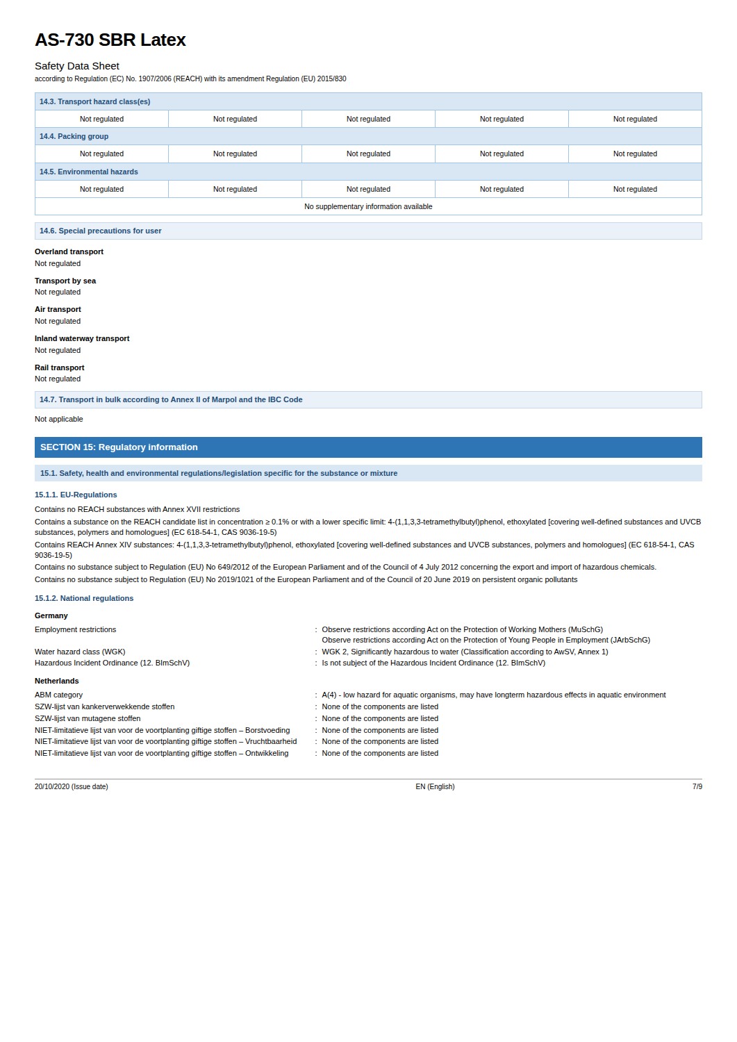AS-730 SBR Latex
Safety Data Sheet
according to Regulation (EC) No. 1907/2006 (REACH) with its amendment Regulation (EU) 2015/830
| 14.3. Transport hazard class(es) |
| Not regulated | Not regulated | Not regulated | Not regulated | Not regulated |
| 14.4. Packing group |
| Not regulated | Not regulated | Not regulated | Not regulated | Not regulated |
| 14.5. Environmental hazards |
| Not regulated | Not regulated | Not regulated | Not regulated | Not regulated |
| No supplementary information available |
14.6. Special precautions for user
Overland transport
Not regulated
Transport by sea
Not regulated
Air transport
Not regulated
Inland waterway transport
Not regulated
Rail transport
Not regulated
14.7. Transport in bulk according to Annex II of Marpol and the IBC Code
Not applicable
SECTION 15: Regulatory information
15.1. Safety, health and environmental regulations/legislation specific for the substance or mixture
15.1.1. EU-Regulations
Contains no REACH substances with Annex XVII restrictions
Contains a substance on the REACH candidate list in concentration ≥ 0.1% or with a lower specific limit: 4-(1,1,3,3-tetramethylbutyl)phenol, ethoxylated [covering well-defined substances and UVCB substances, polymers and homologues] (EC 618-54-1, CAS 9036-19-5)
Contains REACH Annex XIV substances: 4-(1,1,3,3-tetramethylbutyl)phenol, ethoxylated [covering well-defined substances and UVCB substances, polymers and homologues] (EC 618-54-1, CAS 9036-19-5)
Contains no substance subject to Regulation (EU) No 649/2012 of the European Parliament and of the Council of 4 July 2012 concerning the export and import of hazardous chemicals.
Contains no substance subject to Regulation (EU) No 2019/1021 of the European Parliament and of the Council of 20 June 2019 on persistent organic pollutants
15.1.2. National regulations
Germany
| Employment restrictions | : | Observe restrictions according Act on the Protection of Working Mothers (MuSchG) Observe restrictions according Act on the Protection of Young People in Employment (JArbSchG) |
| Water hazard class (WGK) | : | WGK 2, Significantly hazardous to water (Classification according to AwSV, Annex 1) |
| Hazardous Incident Ordinance (12. BImSchV) | : | Is not subject of the Hazardous Incident Ordinance (12. BImSchV) |
Netherlands
| ABM category | : | A(4) - low hazard for aquatic organisms, may have longterm hazardous effects in aquatic environment |
| SZW-lijst van kankerverwekkende stoffen | : | None of the components are listed |
| SZW-lijst van mutagene stoffen | : | None of the components are listed |
| NIET-limitatieve lijst van voor de voortplanting giftige stoffen – Borstvoeding | : | None of the components are listed |
| NIET-limitatieve lijst van voor de voortplanting giftige stoffen – Vruchtbaarheid | : | None of the components are listed |
| NIET-limitatieve lijst van voor de voortplanting giftige stoffen – Ontwikkeling | : | None of the components are listed |
20/10/2020 (Issue date) EN (English) 7/9